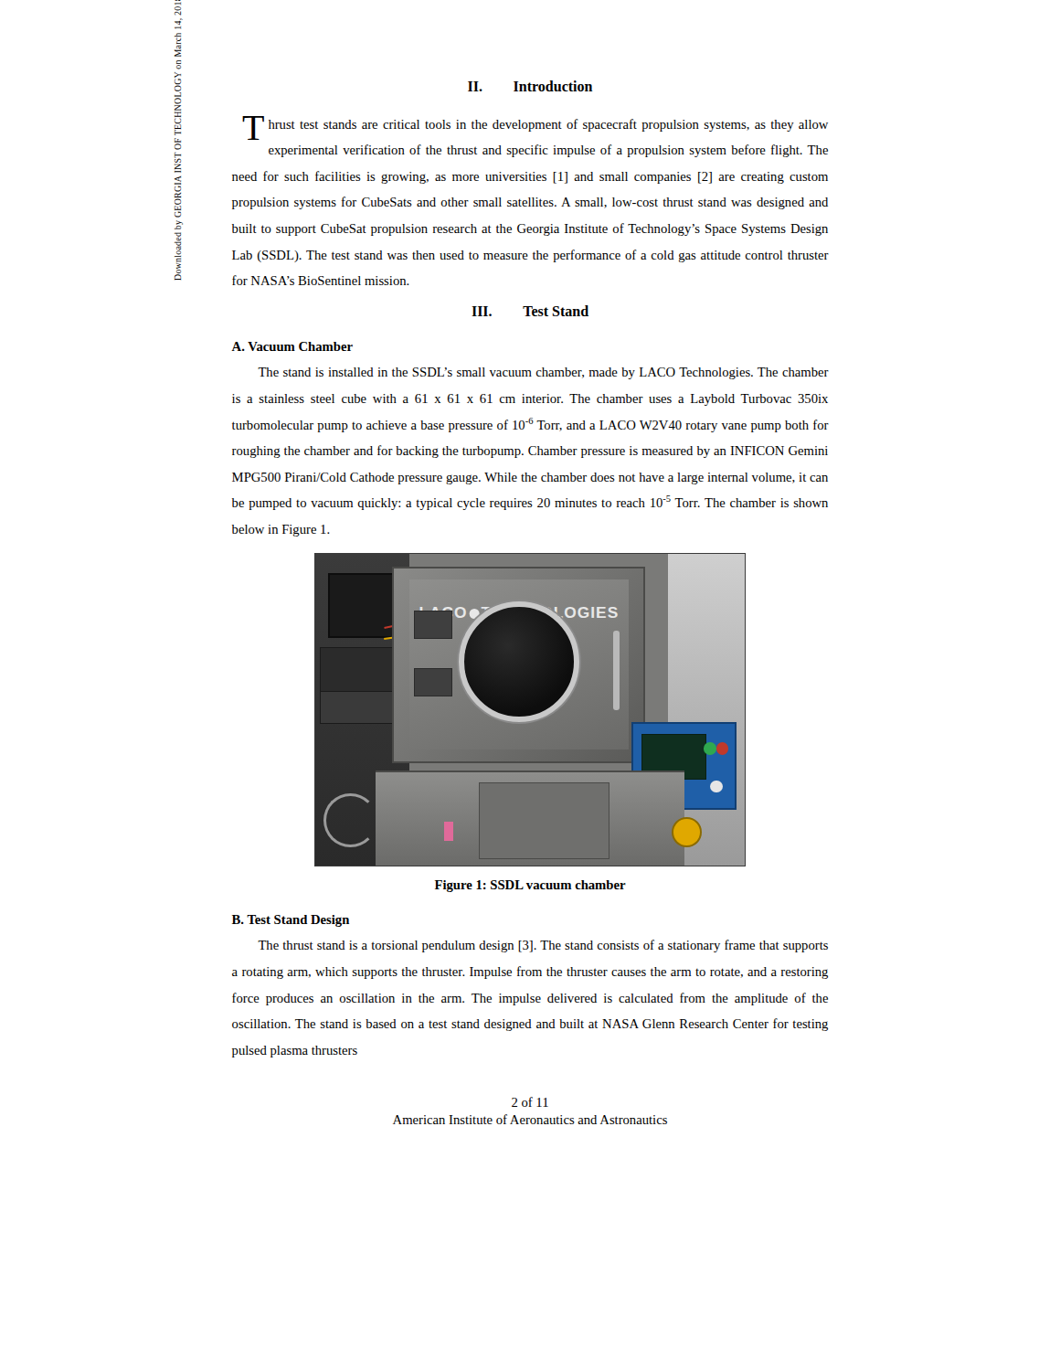Downloaded by GEORGIA INST OF TECHNOLOGY on March 14, 2018 | http://arc.aiaa.org | DOI: 10.2514/6.2018-2117
II. Introduction
Thrust test stands are critical tools in the development of spacecraft propulsion systems, as they allow experimental verification of the thrust and specific impulse of a propulsion system before flight. The need for such facilities is growing, as more universities [1] and small companies [2] are creating custom propulsion systems for CubeSats and other small satellites. A small, low-cost thrust stand was designed and built to support CubeSat propulsion research at the Georgia Institute of Technology’s Space Systems Design Lab (SSDL). The test stand was then used to measure the performance of a cold gas attitude control thruster for NASA’s BioSentinel mission.
III. Test Stand
A. Vacuum Chamber
The stand is installed in the SSDL’s small vacuum chamber, made by LACO Technologies. The chamber is a stainless steel cube with a 61 x 61 x 61 cm interior. The chamber uses a Laybold Turbovac 350ix turbomolecular pump to achieve a base pressure of 10-6 Torr, and a LACO W2V40 rotary vane pump both for roughing the chamber and for backing the turbopump. Chamber pressure is measured by an INFICON Gemini MPG500 Pirani/Cold Cathode pressure gauge. While the chamber does not have a large internal volume, it can be pumped to vacuum quickly: a typical cycle requires 20 minutes to reach 10-5 Torr. The chamber is shown below in Figure 1.
LACO TECHNOLOGIES
Figure 1: SSDL vacuum chamber
B. Test Stand Design
The thrust stand is a torsional pendulum design [3]. The stand consists of a stationary frame that supports a rotating arm, which supports the thruster. Impulse from the thruster causes the arm to rotate, and a restoring force produces an oscillation in the arm. The impulse delivered is calculated from the amplitude of the oscillation. The stand is based on a test stand designed and built at NASA Glenn Research Center for testing pulsed plasma thrusters
2 of 11
American Institute of Aeronautics and Astronautics